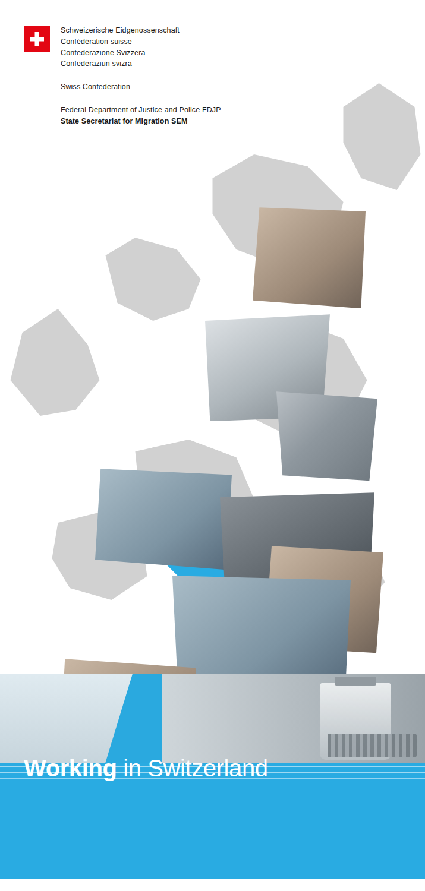Schweizerische Eidgenossenschaft
Confédération suisse
Confederazione Svizzera
Confederaziun svizra
Swiss Confederation
Federal Department of Justice and Police FDJP
State Secretariat for Migration SEM
Working in Switzerland
Working in Switzerland — State Secretariat for Migration SEM